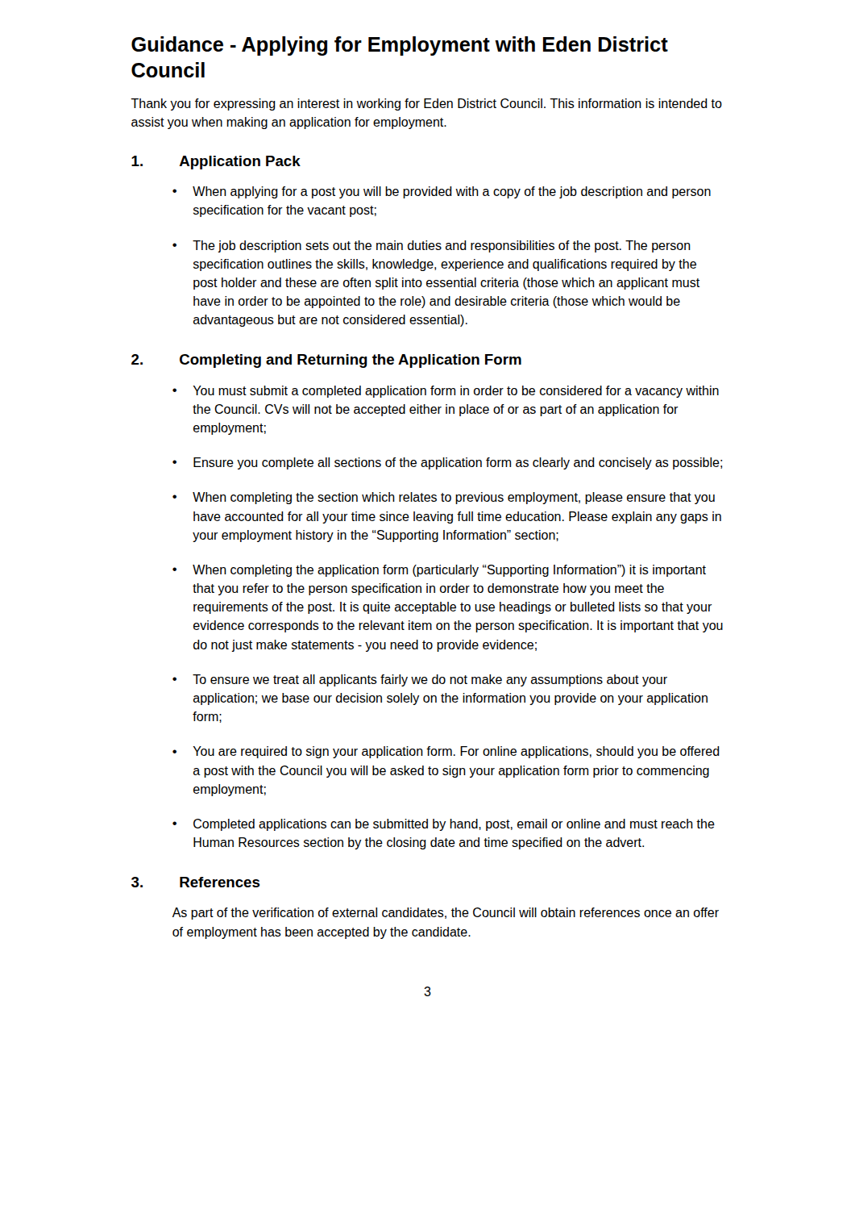Guidance - Applying for Employment with Eden District Council
Thank you for expressing an interest in working for Eden District Council. This information is intended to assist you when making an application for employment.
1. Application Pack
When applying for a post you will be provided with a copy of the job description and person specification for the vacant post;
The job description sets out the main duties and responsibilities of the post. The person specification outlines the skills, knowledge, experience and qualifications required by the post holder and these are often split into essential criteria (those which an applicant must have in order to be appointed to the role) and desirable criteria (those which would be advantageous but are not considered essential).
2. Completing and Returning the Application Form
You must submit a completed application form in order to be considered for a vacancy within the Council. CVs will not be accepted either in place of or as part of an application for employment;
Ensure you complete all sections of the application form as clearly and concisely as possible;
When completing the section which relates to previous employment, please ensure that you have accounted for all your time since leaving full time education. Please explain any gaps in your employment history in the “Supporting Information” section;
When completing the application form (particularly “Supporting Information”) it is important that you refer to the person specification in order to demonstrate how you meet the requirements of the post. It is quite acceptable to use headings or bulleted lists so that your evidence corresponds to the relevant item on the person specification. It is important that you do not just make statements - you need to provide evidence;
To ensure we treat all applicants fairly we do not make any assumptions about your application; we base our decision solely on the information you provide on your application form;
You are required to sign your application form. For online applications, should you be offered a post with the Council you will be asked to sign your application form prior to commencing employment;
Completed applications can be submitted by hand, post, email or online and must reach the Human Resources section by the closing date and time specified on the advert.
3. References
As part of the verification of external candidates, the Council will obtain references once an offer of employment has been accepted by the candidate.
3